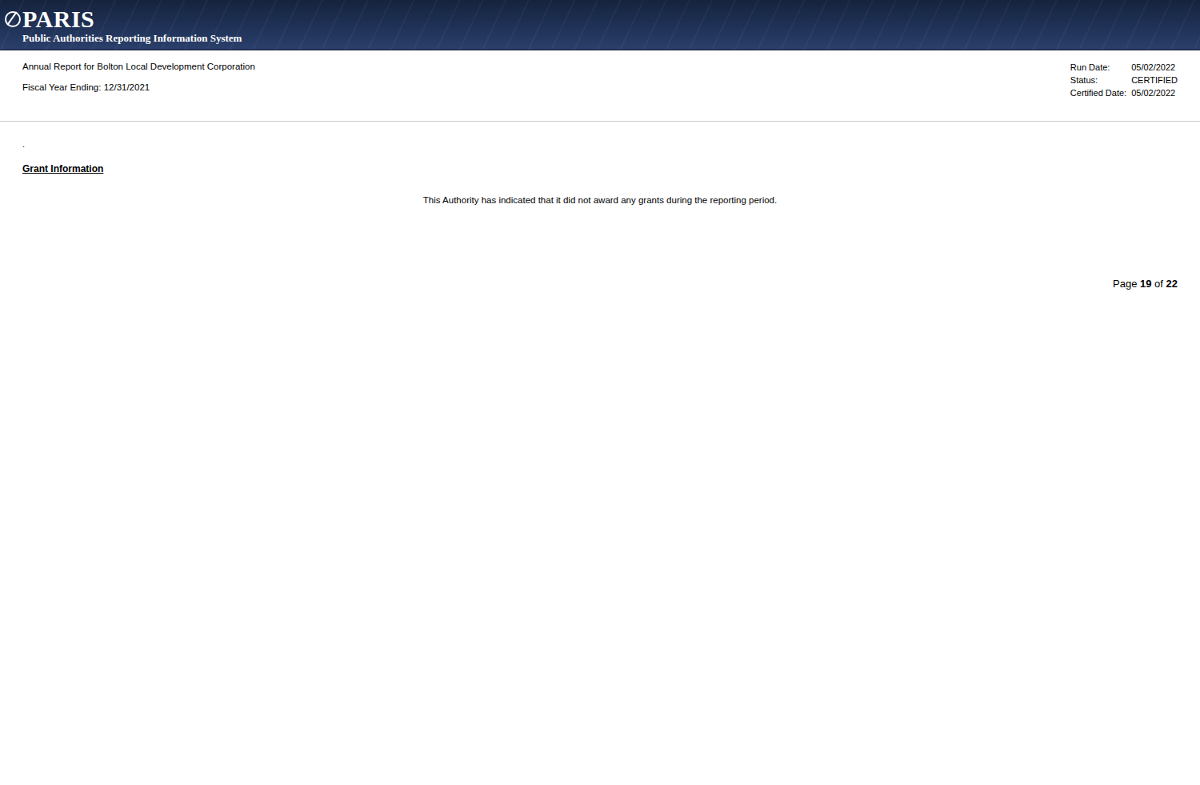PARIS
Public Authorities Reporting Information System
Annual Report for Bolton Local Development Corporation
Fiscal Year Ending: 12/31/2021
| Run Date: | 05/02/2022 |
| Status: | CERTIFIED |
| Certified Date: | 05/02/2022 |
.
Grant Information
This Authority has indicated that it did not award any grants during the reporting period.
Page 19 of 22